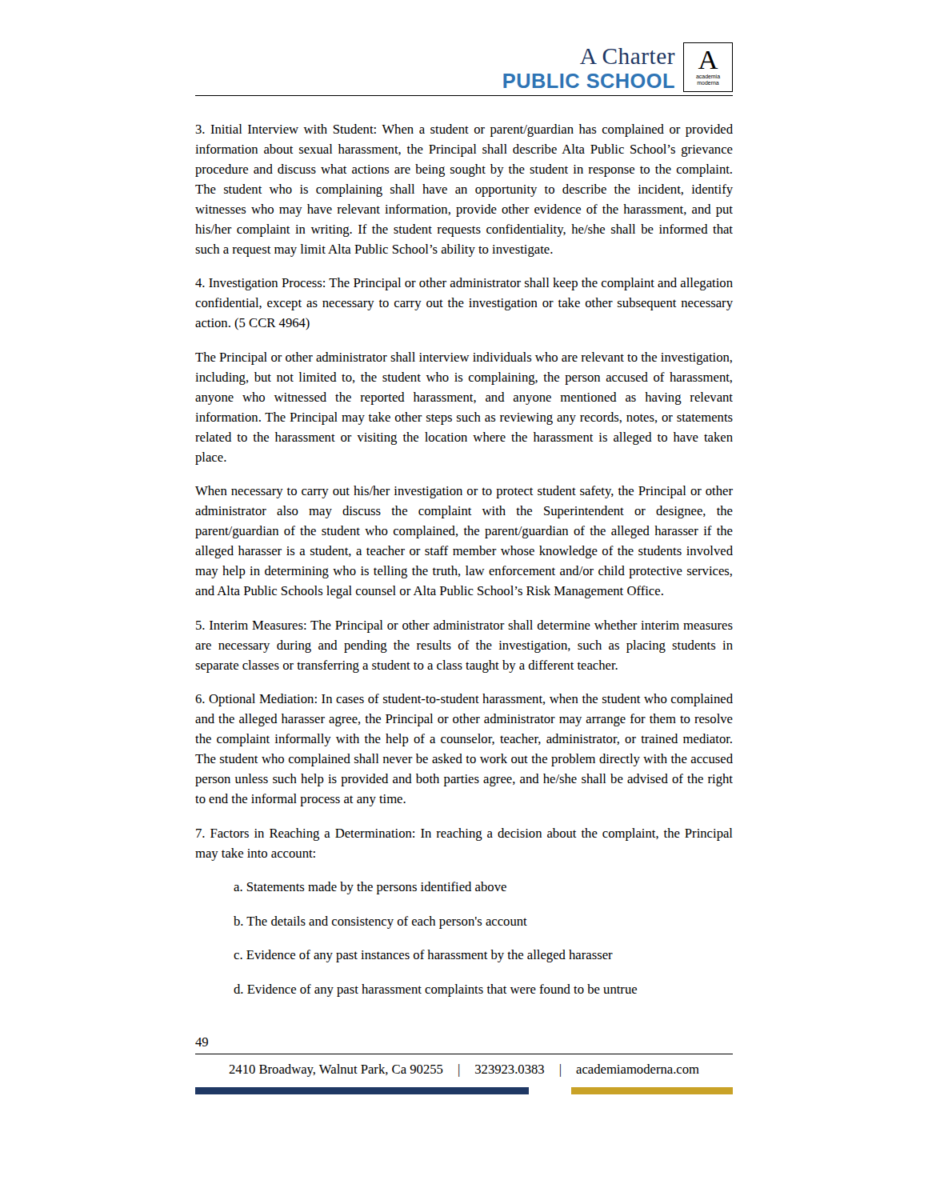A Charter PUBLIC SCHOOL
A academia
moderna
3. Initial Interview with Student: When a student or parent/guardian has complained or provided information about sexual harassment, the Principal shall describe Alta Public School’s grievance procedure and discuss what actions are being sought by the student in response to the complaint. The student who is complaining shall have an opportunity to describe the incident, identify witnesses who may have relevant information, provide other evidence of the harassment, and put his/her complaint in writing. If the student requests confidentiality, he/she shall be informed that such a request may limit Alta Public School’s ability to investigate.
4. Investigation Process: The Principal or other administrator shall keep the complaint and allegation confidential, except as necessary to carry out the investigation or take other subsequent necessary action. (5 CCR 4964)
The Principal or other administrator shall interview individuals who are relevant to the investigation, including, but not limited to, the student who is complaining, the person accused of harassment, anyone who witnessed the reported harassment, and anyone mentioned as having relevant information. The Principal may take other steps such as reviewing any records, notes, or statements related to the harassment or visiting the location where the harassment is alleged to have taken place.
When necessary to carry out his/her investigation or to protect student safety, the Principal or other administrator also may discuss the complaint with the Superintendent or designee, the parent/guardian of the student who complained, the parent/guardian of the alleged harasser if the alleged harasser is a student, a teacher or staff member whose knowledge of the students involved may help in determining who is telling the truth, law enforcement and/or child protective services, and Alta Public Schools legal counsel or Alta Public School’s Risk Management Office.
5. Interim Measures: The Principal or other administrator shall determine whether interim measures are necessary during and pending the results of the investigation, such as placing students in separate classes or transferring a student to a class taught by a different teacher.
6. Optional Mediation: In cases of student-to-student harassment, when the student who complained and the alleged harasser agree, the Principal or other administrator may arrange for them to resolve the complaint informally with the help of a counselor, teacher, administrator, or trained mediator. The student who complained shall never be asked to work out the problem directly with the accused person unless such help is provided and both parties agree, and he/she shall be advised of the right to end the informal process at any time.
7. Factors in Reaching a Determination: In reaching a decision about the complaint, the Principal may take into account:
a. Statements made by the persons identified above
b. The details and consistency of each person's account
c. Evidence of any past instances of harassment by the alleged harasser
d. Evidence of any past harassment complaints that were found to be untrue
49
2410 Broadway, Walnut Park, Ca 90255|323923.0383|academiamoderna.com